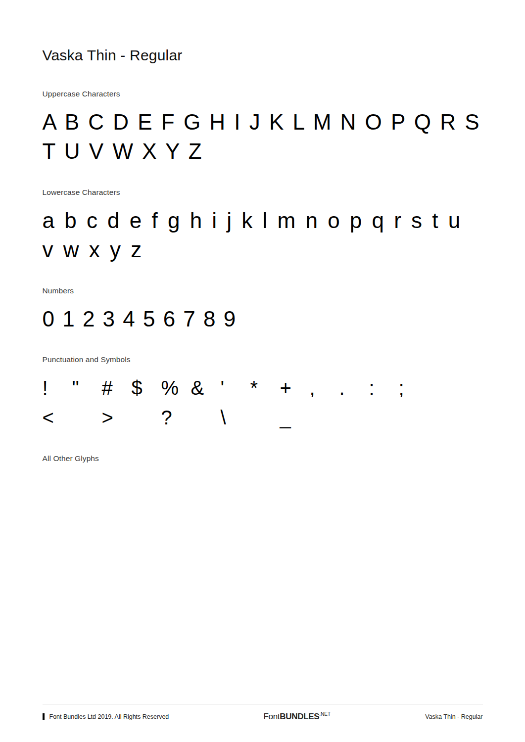Vaska Thin - Regular
Uppercase Characters
A B C D E F G H I J K L M N O P Q R S T U V W X Y Z
Lowercase Characters
a b c d e f g h i j k l m n o p q r s t u v w x y z
Numbers
0 1 2 3 4 5 6 7 8 9
Punctuation and Symbols
!"#$%&'*+,.:;
< > ? \ _
All Other Glyphs
Font Bundles Ltd 2019. All Rights Reserved
FontBUNDLES.NET
Vaska Thin - Regular